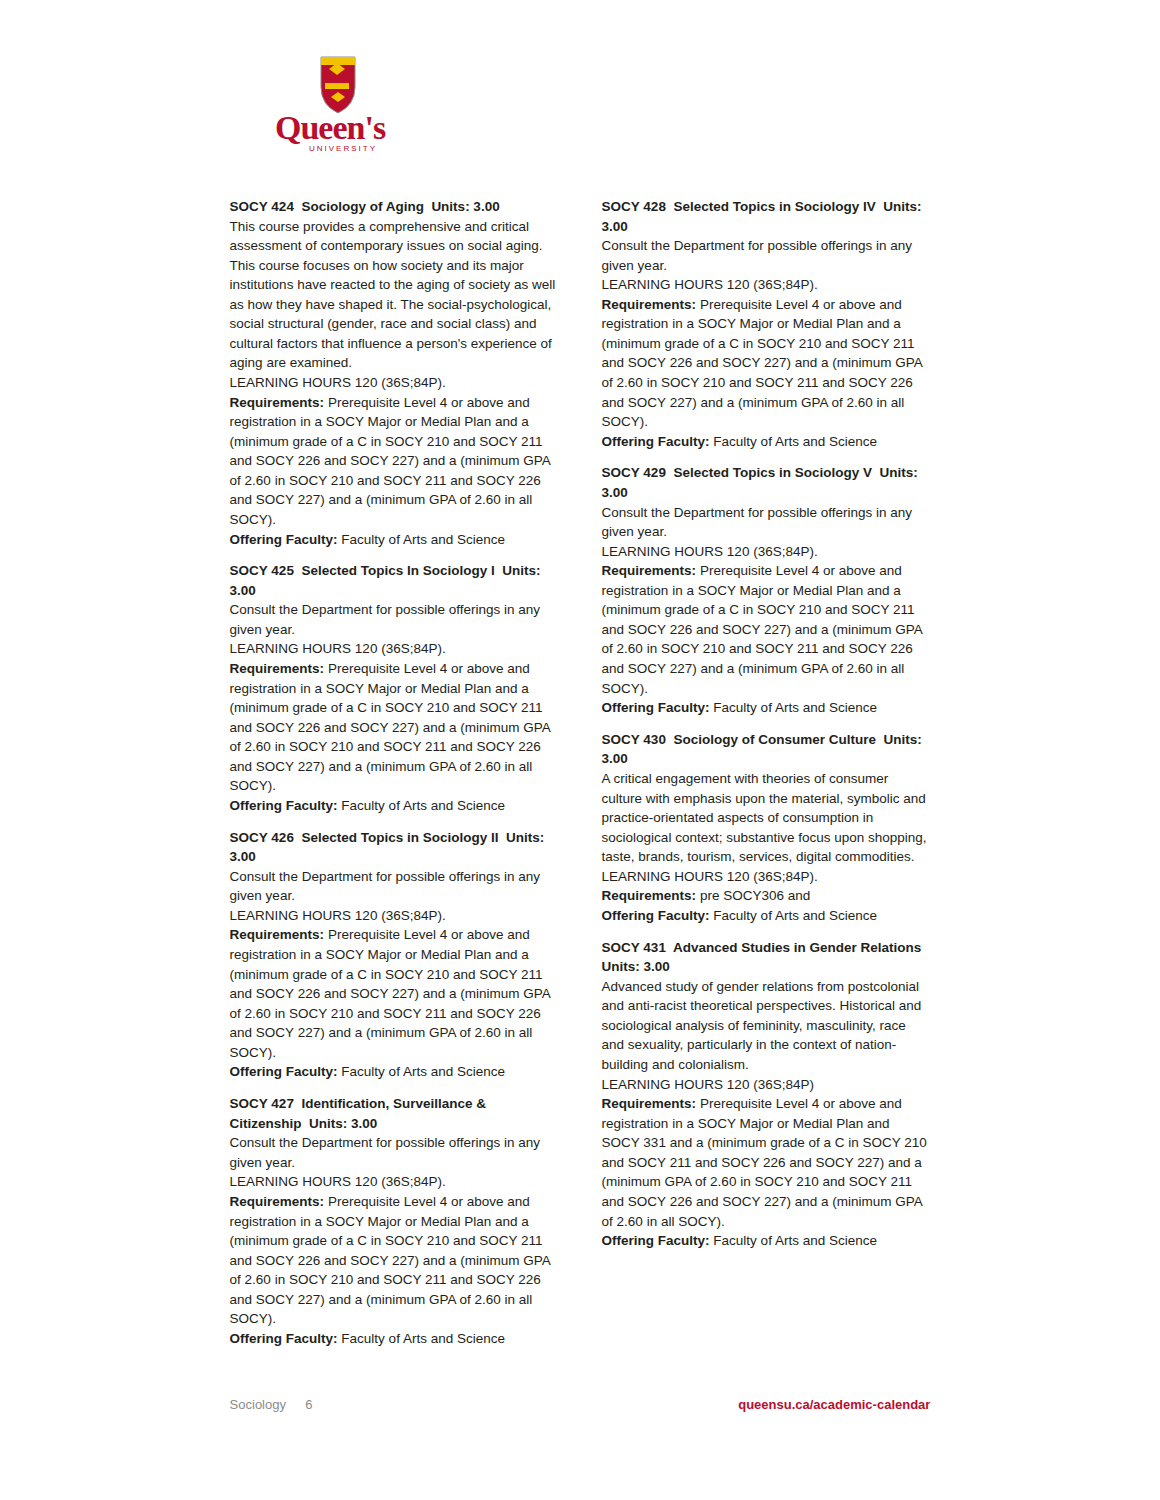Queen's UNIVERSITY
SOCY 424 Sociology of Aging Units: 3.00
This course provides a comprehensive and critical assessment of contemporary issues on social aging. This course focuses on how society and its major institutions have reacted to the aging of society as well as how they have shaped it. The social-psychological, social structural (gender, race and social class) and cultural factors that influence a person's experience of aging are examined.
LEARNING HOURS 120 (36S;84P).
Requirements: Prerequisite Level 4 or above and registration in a SOCY Major or Medial Plan and a (minimum grade of a C in SOCY 210 and SOCY 211 and SOCY 226 and SOCY 227) and a (minimum GPA of 2.60 in SOCY 210 and SOCY 211 and SOCY 226 and SOCY 227) and a (minimum GPA of 2.60 in all SOCY).
Offering Faculty: Faculty of Arts and Science
SOCY 425 Selected Topics In Sociology I Units: 3.00
Consult the Department for possible offerings in any given year.
LEARNING HOURS 120 (36S;84P).
Requirements: Prerequisite Level 4 or above and registration in a SOCY Major or Medial Plan and a (minimum grade of a C in SOCY 210 and SOCY 211 and SOCY 226 and SOCY 227) and a (minimum GPA of 2.60 in SOCY 210 and SOCY 211 and SOCY 226 and SOCY 227) and a (minimum GPA of 2.60 in all SOCY).
Offering Faculty: Faculty of Arts and Science
SOCY 426 Selected Topics in Sociology II Units: 3.00
Consult the Department for possible offerings in any given year.
LEARNING HOURS 120 (36S;84P).
Requirements: Prerequisite Level 4 or above and registration in a SOCY Major or Medial Plan and a (minimum grade of a C in SOCY 210 and SOCY 211 and SOCY 226 and SOCY 227) and a (minimum GPA of 2.60 in SOCY 210 and SOCY 211 and SOCY 226 and SOCY 227) and a (minimum GPA of 2.60 in all SOCY).
Offering Faculty: Faculty of Arts and Science
SOCY 427 Identification, Surveillance & Citizenship Units: 3.00
Consult the Department for possible offerings in any given year.
LEARNING HOURS 120 (36S;84P).
Requirements: Prerequisite Level 4 or above and registration in a SOCY Major or Medial Plan and a (minimum grade of a C in SOCY 210 and SOCY 211 and SOCY 226 and SOCY 227) and a (minimum GPA of 2.60 in SOCY 210 and SOCY 211 and SOCY 226 and SOCY 227) and a (minimum GPA of 2.60 in all SOCY).
Offering Faculty: Faculty of Arts and Science
SOCY 428 Selected Topics in Sociology IV Units: 3.00
Consult the Department for possible offerings in any given year.
LEARNING HOURS 120 (36S;84P).
Requirements: Prerequisite Level 4 or above and registration in a SOCY Major or Medial Plan and a (minimum grade of a C in SOCY 210 and SOCY 211 and SOCY 226 and SOCY 227) and a (minimum GPA of 2.60 in SOCY 210 and SOCY 211 and SOCY 226 and SOCY 227) and a (minimum GPA of 2.60 in all SOCY).
Offering Faculty: Faculty of Arts and Science
SOCY 429 Selected Topics in Sociology V Units: 3.00
Consult the Department for possible offerings in any given year.
LEARNING HOURS 120 (36S;84P).
Requirements: Prerequisite Level 4 or above and registration in a SOCY Major or Medial Plan and a (minimum grade of a C in SOCY 210 and SOCY 211 and SOCY 226 and SOCY 227) and a (minimum GPA of 2.60 in SOCY 210 and SOCY 211 and SOCY 226 and SOCY 227) and a (minimum GPA of 2.60 in all SOCY).
Offering Faculty: Faculty of Arts and Science
SOCY 430 Sociology of Consumer Culture Units: 3.00
A critical engagement with theories of consumer culture with emphasis upon the material, symbolic and practice-orientated aspects of consumption in sociological context; substantive focus upon shopping, taste, brands, tourism, services, digital commodities.
LEARNING HOURS 120 (36S;84P).
Requirements: pre SOCY306 and
Offering Faculty: Faculty of Arts and Science
SOCY 431 Advanced Studies in Gender Relations Units: 3.00
Advanced study of gender relations from postcolonial and anti-racist theoretical perspectives. Historical and sociological analysis of femininity, masculinity, race and sexuality, particularly in the context of nation-building and colonialism.
LEARNING HOURS 120 (36S;84P)
Requirements: Prerequisite Level 4 or above and registration in a SOCY Major or Medial Plan and SOCY 331 and a (minimum grade of a C in SOCY 210 and SOCY 211 and SOCY 226 and SOCY 227) and a (minimum GPA of 2.60 in SOCY 210 and SOCY 211 and SOCY 226 and SOCY 227) and a (minimum GPA of 2.60 in all SOCY).
Offering Faculty: Faculty of Arts and Science
Sociology 6
queensu.ca/academic-calendar